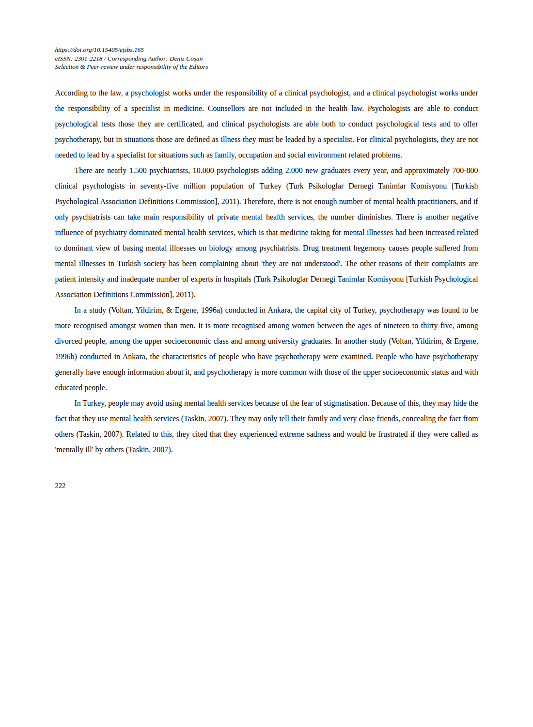https://doi.org/10.15405/ejsbs.165
eISSN: 2301-2218 / Corresponding Author: Deniz Coşan
Selection & Peer-review under responsibility of the Editors
According to the law, a psychologist works under the responsibility of a clinical psychologist, and a clinical psychologist works under the responsibility of a specialist in medicine. Counsellors are not included in the health law. Psychologists are able to conduct psychological tests those they are certificated, and clinical psychologists are able both to conduct psychological tests and to offer psychotherapy, but in situations those are defined as illness they must be leaded by a specialist. For clinical psychologists, they are not needed to lead by a specialist for situations such as family, occupation and social environment related problems.
There are nearly 1.500 psychiatrists, 10.000 psychologists adding 2.000 new graduates every year, and approximately 700-800 clinical psychologists in seventy-five million population of Turkey (Turk Psikologlar Dernegi Tanimlar Komisyonu [Turkish Psychological Association Definitions Commission], 2011). Therefore, there is not enough number of mental health practitioners, and if only psychiatrists can take main responsibility of private mental health services, the number diminishes. There is another negative influence of psychiatry dominated mental health services, which is that medicine taking for mental illnesses had been increased related to dominant view of basing mental illnesses on biology among psychiatrists. Drug treatment hegemony causes people suffered from mental illnesses in Turkish society has been complaining about 'they are not understood'. The other reasons of their complaints are patient intensity and inadequate number of experts in hospitals (Turk Psikologlar Dernegi Tanimlar Komisyonu [Turkish Psychological Association Definitions Commission], 2011).
In a study (Voltan, Yildirim, & Ergene, 1996a) conducted in Ankara, the capital city of Turkey, psychotherapy was found to be more recognised amongst women than men. It is more recognised among women between the ages of nineteen to thirty-five, among divorced people, among the upper socioeconomic class and among university graduates. In another study (Voltan, Yildirim, & Ergene, 1996b) conducted in Ankara, the characteristics of people who have psychotherapy were examined. People who have psychotherapy generally have enough information about it, and psychotherapy is more common with those of the upper socioeconomic status and with educated people.
In Turkey, people may avoid using mental health services because of the fear of stigmatisation. Because of this, they may hide the fact that they use mental health services (Taskin, 2007). They may only tell their family and very close friends, concealing the fact from others (Taskin, 2007). Related to this, they cited that they experienced extreme sadness and would be frustrated if they were called as 'mentally ill' by others (Taskin, 2007).
222